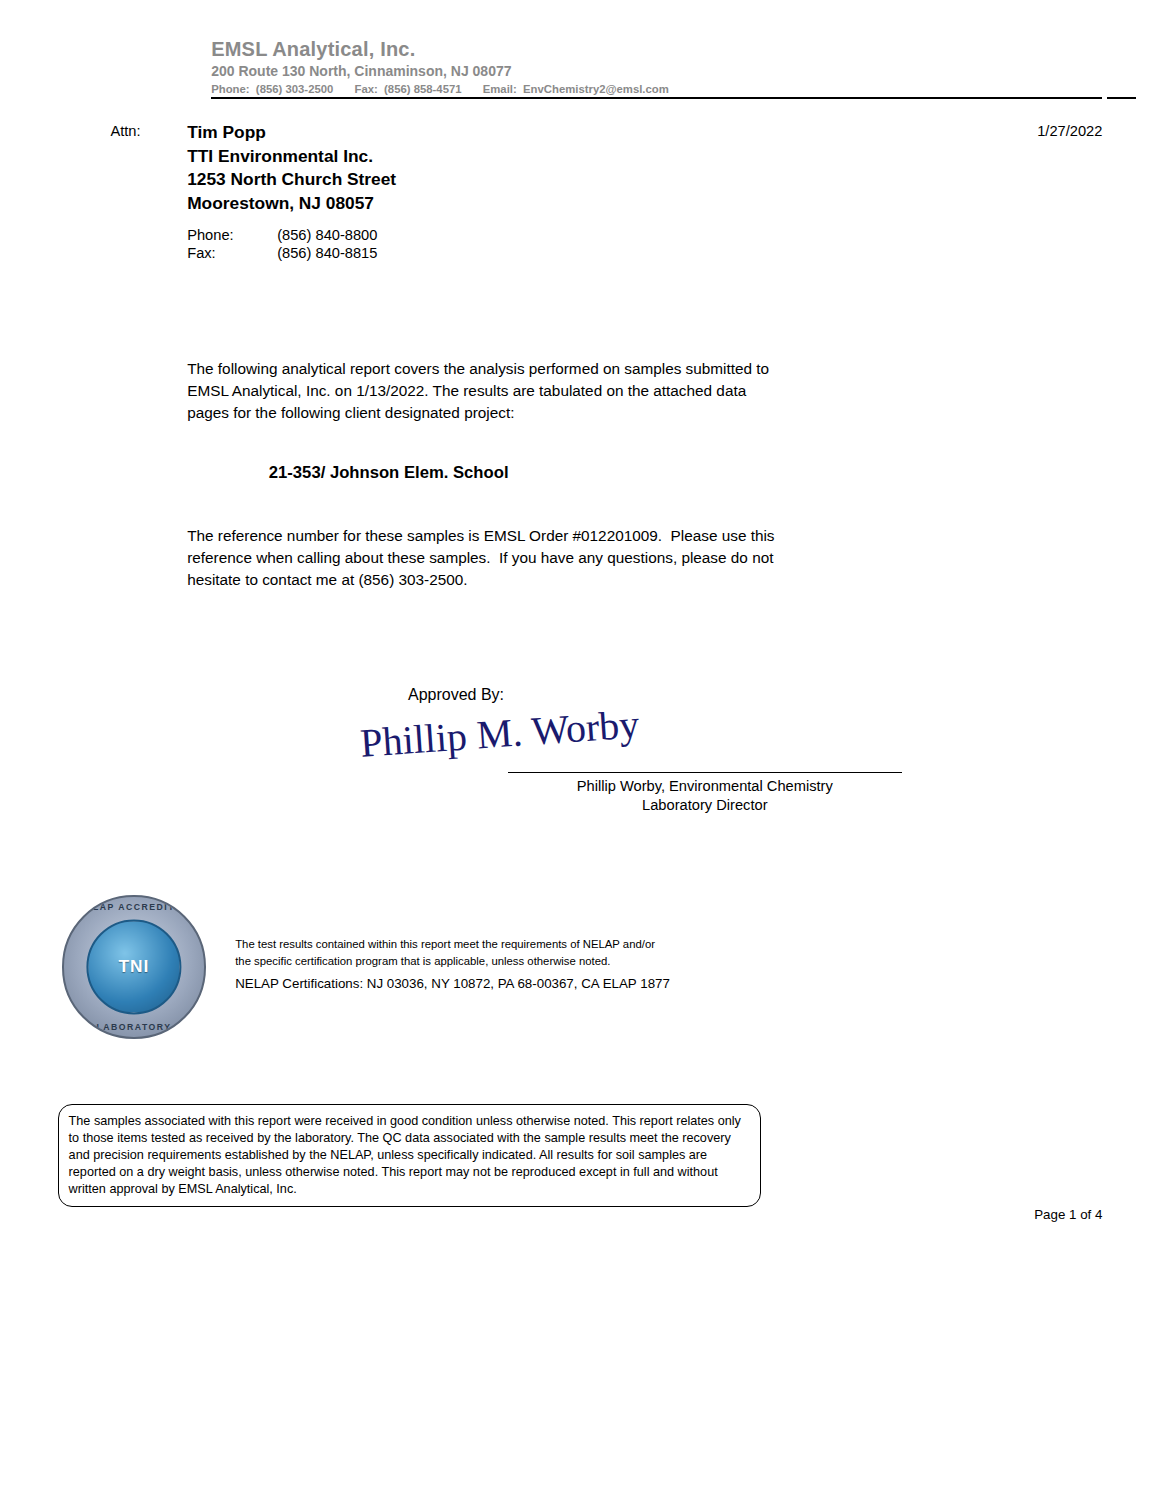EMSL Analytical, Inc.
200 Route 130 North, Cinnaminson, NJ 08077
Phone: (856) 303-2500 Fax: (856) 858-4571 Email: EnvChemistry2@emsl.com
Attn: 1/27/2022
Tim Popp
TTI Environmental Inc.
1253 North Church Street
Moorestown, NJ 08057
| Phone: | (856) 840-8800 |
| Fax: | (856) 840-8815 |
The following analytical report covers the analysis performed on samples submitted to EMSL Analytical, Inc. on 1/13/2022. The results are tabulated on the attached data pages for the following client designated project:
21-353/ Johnson Elem. School
The reference number for these samples is EMSL Order #012201009. Please use this reference when calling about these samples. If you have any questions, please do not hesitate to contact me at (856) 303-2500.
Approved By:
Phillip M. Worby
Phillip Worby, Environmental Chemistry
Laboratory Director
NELAP ACCREDITED
TNI
LABORATORY
The test results contained within this report meet the requirements of NELAP and/or
the specific certification program that is applicable, unless otherwise noted.
NELAP Certifications: NJ 03036, NY 10872, PA 68-00367, CA ELAP 1877
The samples associated with this report were received in good condition unless otherwise noted. This report relates only to those items tested as received by the laboratory. The QC data associated with the sample results meet the recovery and precision requirements established by the NELAP, unless specifically indicated. All results for soil samples are reported on a dry weight basis, unless otherwise noted. This report may not be reproduced except in full and without written approval by EMSL Analytical, Inc.
Page 1 of 4